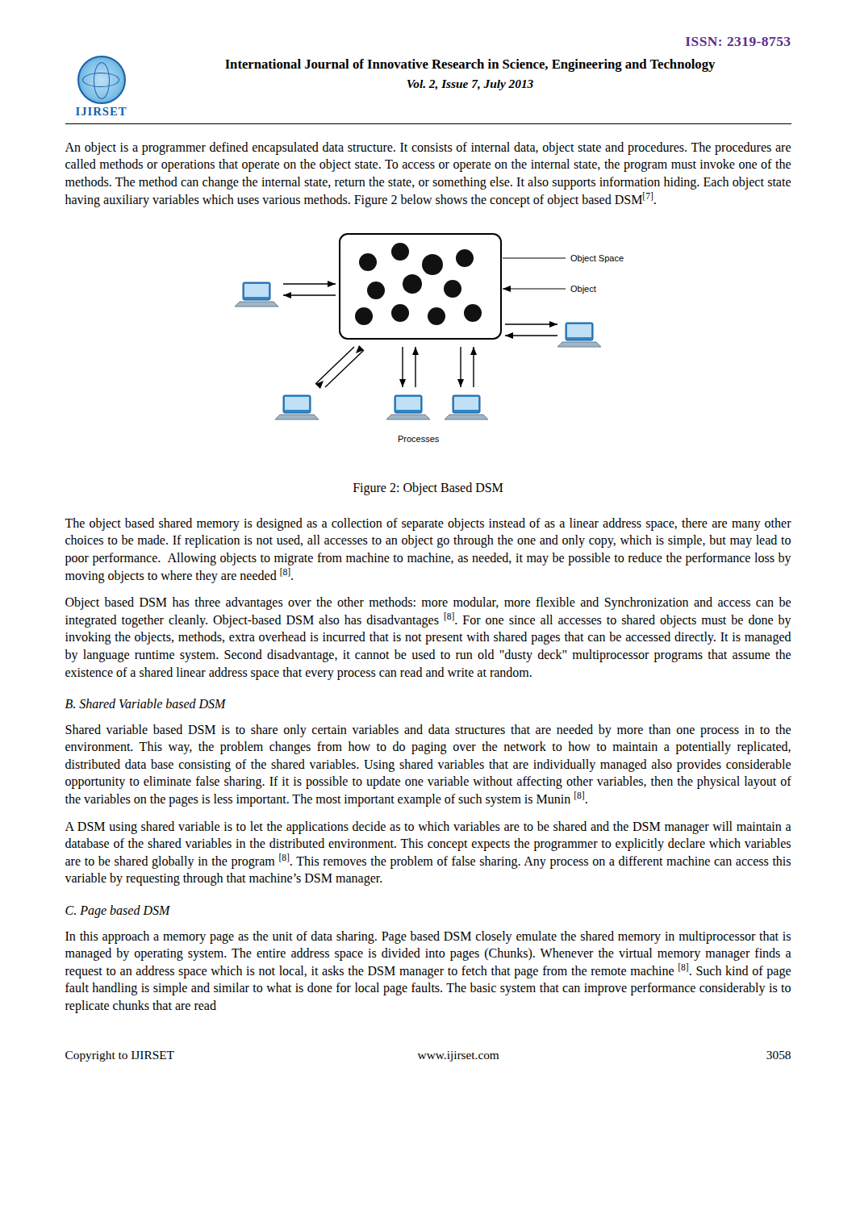ISSN: 2319-8753
IJIRSET
International Journal of Innovative Research in Science, Engineering and Technology
Vol. 2, Issue 7, July 2013
An object is a programmer defined encapsulated data structure. It consists of internal data, object state and procedures. The procedures are called methods or operations that operate on the object state. To access or operate on the internal state, the program must invoke one of the methods. The method can change the internal state, return the state, or something else. It also supports information hiding. Each object state having auxiliary variables which uses various methods. Figure 2 below shows the concept of object based DSM[7].
Object Space Object Processes
Figure 2: Object Based DSM
The object based shared memory is designed as a collection of separate objects instead of as a linear address space, there are many other choices to be made. If replication is not used, all accesses to an object go through the one and only copy, which is simple, but may lead to poor performance. Allowing objects to migrate from machine to machine, as needed, it may be possible to reduce the performance loss by moving objects to where they are needed [8].
Object based DSM has three advantages over the other methods: more modular, more flexible and Synchronization and access can be integrated together cleanly. Object-based DSM also has disadvantages [8]. For one since all accesses to shared objects must be done by invoking the objects, methods, extra overhead is incurred that is not present with shared pages that can be accessed directly. It is managed by language runtime system. Second disadvantage, it cannot be used to run old "dusty deck" multiprocessor programs that assume the existence of a shared linear address space that every process can read and write at random.
B. Shared Variable based DSM
Shared variable based DSM is to share only certain variables and data structures that are needed by more than one process in to the environment. This way, the problem changes from how to do paging over the network to how to maintain a potentially replicated, distributed data base consisting of the shared variables. Using shared variables that are individually managed also provides considerable opportunity to eliminate false sharing. If it is possible to update one variable without affecting other variables, then the physical layout of the variables on the pages is less important. The most important example of such system is Munin [8].
A DSM using shared variable is to let the applications decide as to which variables are to be shared and the DSM manager will maintain a database of the shared variables in the distributed environment. This concept expects the programmer to explicitly declare which variables are to be shared globally in the program [8]. This removes the problem of false sharing. Any process on a different machine can access this variable by requesting through that machine’s DSM manager.
C. Page based DSM
In this approach a memory page as the unit of data sharing. Page based DSM closely emulate the shared memory in multiprocessor that is managed by operating system. The entire address space is divided into pages (Chunks). Whenever the virtual memory manager finds a request to an address space which is not local, it asks the DSM manager to fetch that page from the remote machine [8]. Such kind of page fault handling is simple and similar to what is done for local page faults. The basic system that can improve performance considerably is to replicate chunks that are read
Copyright to IJIRSET
www.ijirset.com
3058